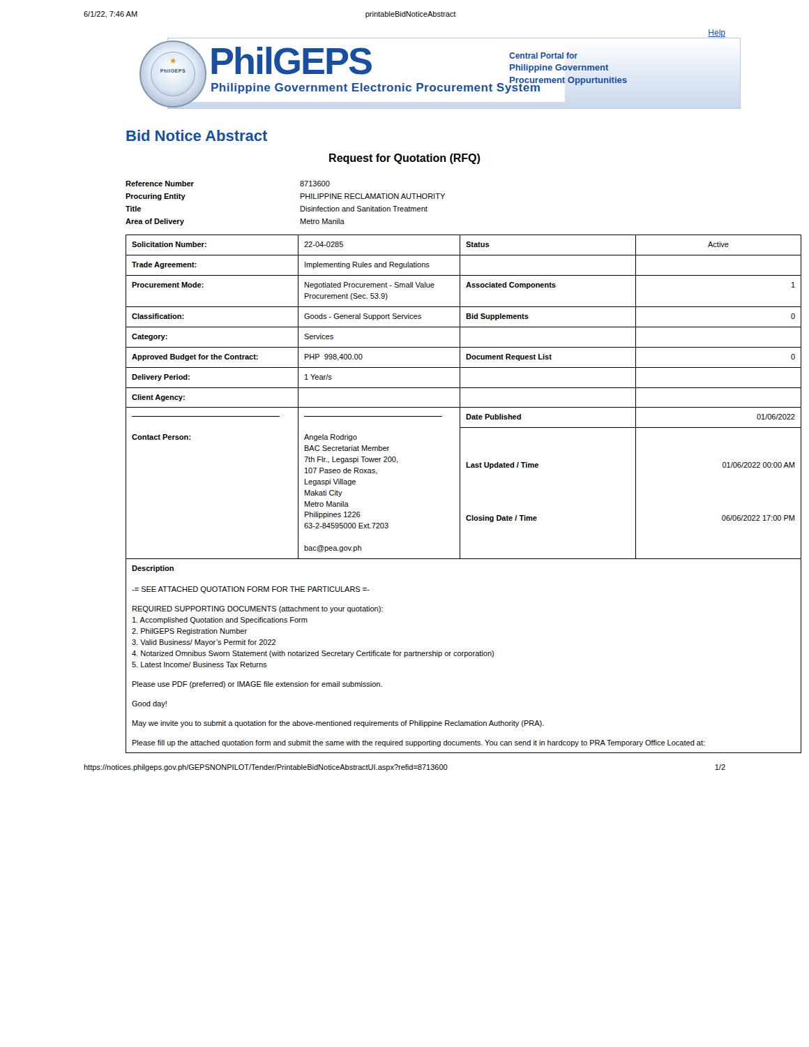6/1/22, 7:46 AM
printableBidNoticeAbstract
Help
Phil GEPS
Philippine Government Electronic Procurement System
★
PhilGEPS
Central Portal for
Philippine Government
Procurement Oppurtunities
Bid Notice Abstract
Request for Quotation (RFQ)
| Reference Number | 8713600 |
| Procuring Entity | PHILIPPINE RECLAMATION AUTHORITY |
| Title | Disinfection and Sanitation Treatment |
| Area of Delivery | Metro Manila |
| Solicitation Number: | 22-04-0285 | Status | Active |
| Trade Agreement: | Implementing Rules and Regulations | | |
| Procurement Mode: | Negotiated Procurement - Small Value Procurement (Sec. 53.9) | Associated Components | 1 |
| Classification: | Goods - General Support Services | Bid Supplements | 0 |
| Category: | Services | | |
| Approved Budget for the Contract: | PHP 998,400.00 | Document Request List | 0 |
| Delivery Period: | 1 Year/s | | |
| Client Agency: | | | |
| | | Date Published | 01/06/2022 |
| Contact Person: | Angela Rodrigo BAC Secretariat Member 7th Flr., Legaspi Tower 200, 107 Paseo de Roxas, Legaspi Village Makati City Metro Manila Philippines 1226 63-2-84595000 Ext.7203 bac@pea.gov.ph | Last Updated / Time Closing Date / Time | 01/06/2022 00:00 AM 06/06/2022 17:00 PM |
| Description -= SEE ATTACHED QUOTATION FORM FOR THE PARTICULARS =- REQUIRED SUPPORTING DOCUMENTS (attachment to your quotation): 1. Accomplished Quotation and Specifications Form 2. PhilGEPS Registration Number 3. Valid Business/ Mayor’s Permit for 2022 4. Notarized Omnibus Sworn Statement (with notarized Secretary Certificate for partnership or corporation) 5. Latest Income/ Business Tax Returns Please use PDF (preferred) or IMAGE file extension for email submission. Good day! May we invite you to submit a quotation for the above-mentioned requirements of Philippine Reclamation Authority (PRA). Please fill up the attached quotation form and submit the same with the required supporting documents. You can send it in hardcopy to PRA Temporary Office Located at: |
https://notices.philgeps.gov.ph/GEPSNONPILOT/Tender/PrintableBidNoticeAbstractUI.aspx?refid=8713600
1/2